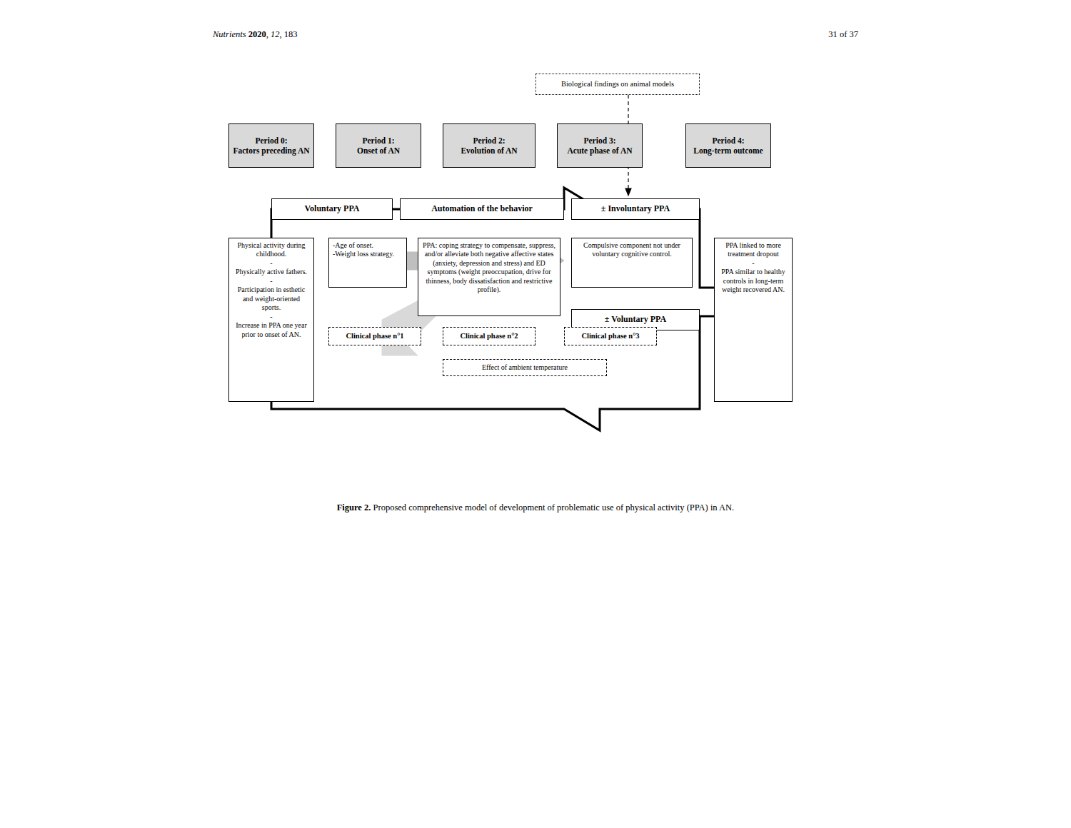Nutrients 2020, 12, 183
31 of 37
Biological findings on animal models
Period 0:
Factors preceding AN
Period 1:
Onset of AN
Period 2:
Evolution of AN
Period 3:
Acute phase of AN
Period 4:
Long-term outcome
Voluntary PPA
Automation of the behavior
± Involuntary PPA
± Voluntary PPA
Physical activity during childhood.
-
Physically active fathers.
-
Participation in esthetic and weight-oriented sports.
-
Increase in PPA one year prior to onset of AN.
-Age of onset.
-Weight loss strategy.
PPA: coping strategy to compensate, suppress, and/or alleviate both negative affective states (anxiety, depression and stress) and ED symptoms (weight preoccupation, drive for thinness, body dissatisfaction and restrictive profile).
Compulsive component not under voluntary cognitive control.
PPA linked to more treatment dropout
-
PPA similar to healthy controls in long-term weight recovered AN.
Clinical phase n°1
Clinical phase n°2
Clinical phase n°3
Effect of ambient temperature
Figure 2. Proposed comprehensive model of development of problematic use of physical activity (PPA) in AN.